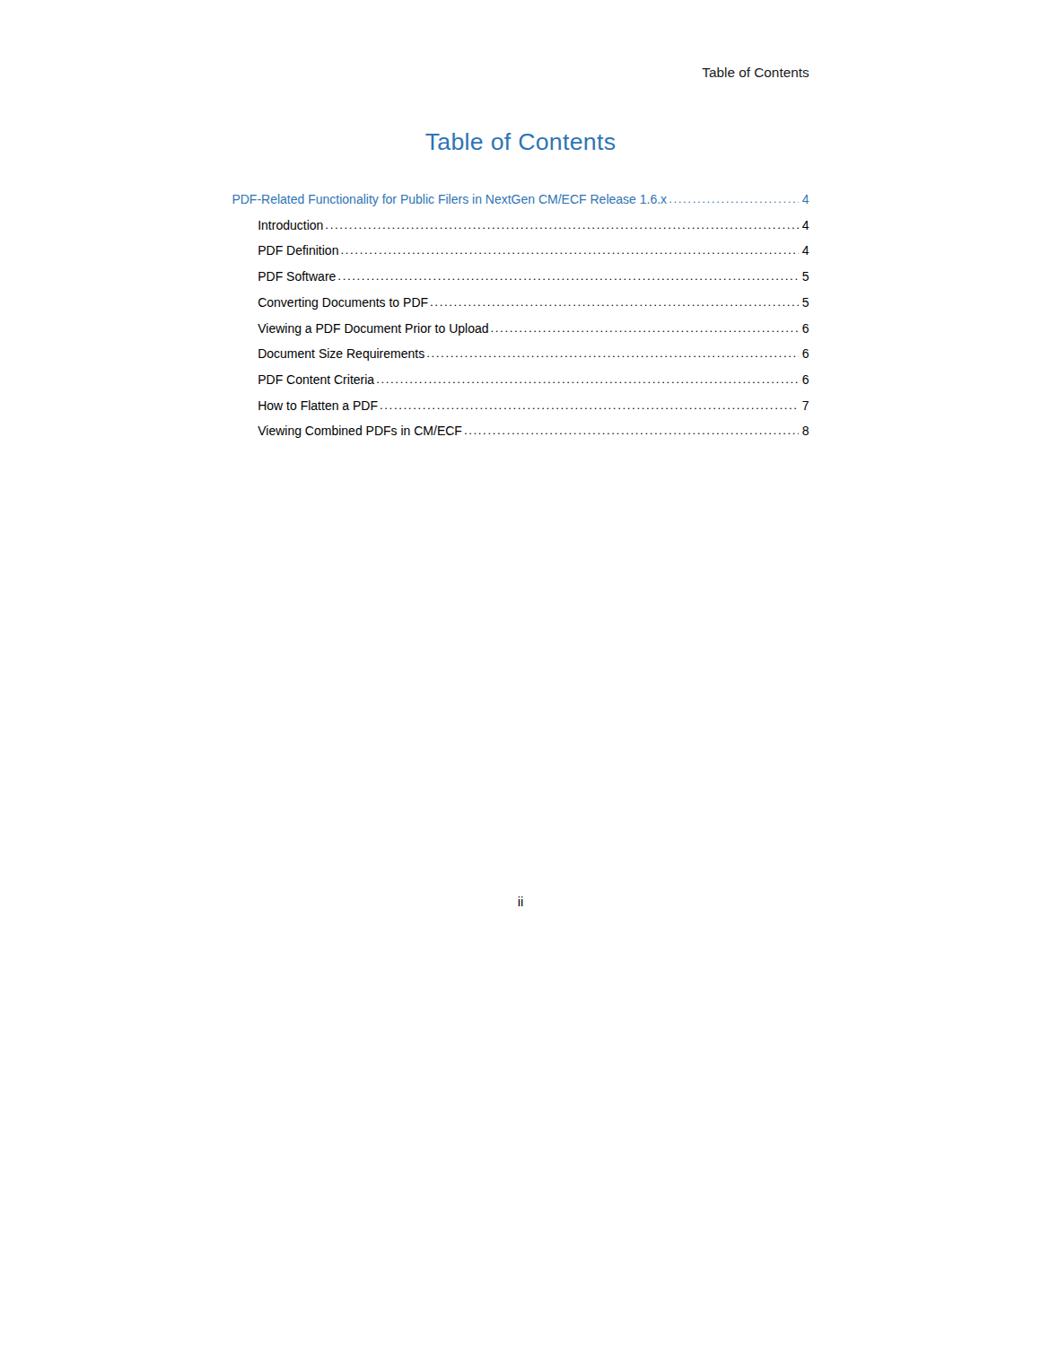Table of Contents
Table of Contents
PDF-Related Functionality for Public Filers in NextGen CM/ECF Release 1.6.x .......................................... 4
Introduction ..................................................................................................................... 4
PDF Definition ................................................................................................................ 4
PDF Software ................................................................................................................. 5
Converting Documents to PDF ......................................................................................... 5
Viewing a PDF Document Prior to Upload ....................................................................... 6
Document Size Requirements ........................................................................................... 6
PDF Content Criteria ..................................................................................................... 6
How to Flatten a PDF .................................................................................................... 7
Viewing Combined PDFs in CM/ECF ............................................................................... 8
ii